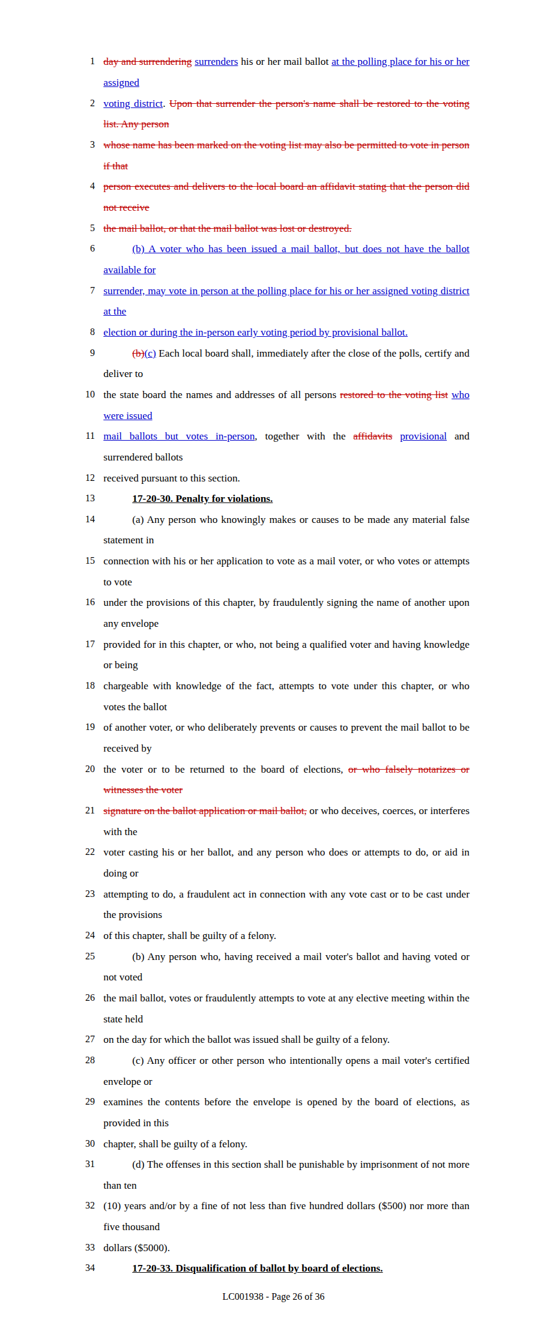day and surrendering surrenders his or her mail ballot at the polling place for his or her assigned
voting district. Upon that surrender the person's name shall be restored to the voting list. Any person
whose name has been marked on the voting list may also be permitted to vote in person if that
person executes and delivers to the local board an affidavit stating that the person did not receive
the mail ballot, or that the mail ballot was lost or destroyed.
(b) A voter who has been issued a mail ballot, but does not have the ballot available for
surrender, may vote in person at the polling place for his or her assigned voting district at the
election or during the in-person early voting period by provisional ballot.
(b)(c) Each local board shall, immediately after the close of the polls, certify and deliver to
the state board the names and addresses of all persons restored to the voting list who were issued
mail ballots but votes in-person, together with the affidavits provisional and surrendered ballots
received pursuant to this section.
17-20-30. Penalty for violations.
(a) Any person who knowingly makes or causes to be made any material false statement in
connection with his or her application to vote as a mail voter, or who votes or attempts to vote
under the provisions of this chapter, by fraudulently signing the name of another upon any envelope
provided for in this chapter, or who, not being a qualified voter and having knowledge or being
chargeable with knowledge of the fact, attempts to vote under this chapter, or who votes the ballot
of another voter, or who deliberately prevents or causes to prevent the mail ballot to be received by
the voter or to be returned to the board of elections, or who falsely notarizes or witnesses the voter
signature on the ballot application or mail ballot, or who deceives, coerces, or interferes with the
voter casting his or her ballot, and any person who does or attempts to do, or aid in doing or
attempting to do, a fraudulent act in connection with any vote cast or to be cast under the provisions
of this chapter, shall be guilty of a felony.
(b) Any person who, having received a mail voter's ballot and having voted or not voted
the mail ballot, votes or fraudulently attempts to vote at any elective meeting within the state held
on the day for which the ballot was issued shall be guilty of a felony.
(c) Any officer or other person who intentionally opens a mail voter's certified envelope or
examines the contents before the envelope is opened by the board of elections, as provided in this
chapter, shall be guilty of a felony.
(d) The offenses in this section shall be punishable by imprisonment of not more than ten
(10) years and/or by a fine of not less than five hundred dollars ($500) nor more than five thousand
dollars ($5000).
17-20-33. Disqualification of ballot by board of elections.
LC001938 - Page 26 of 36